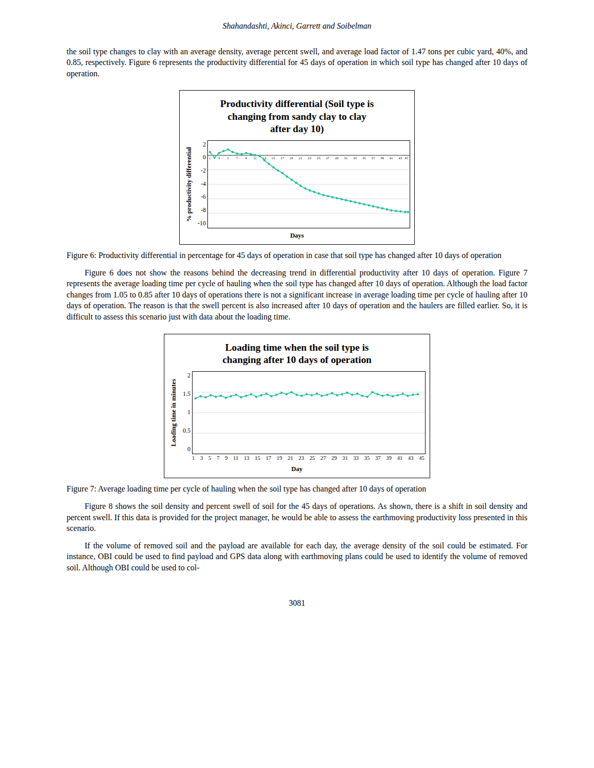Shahandashti, Akinci, Garrett and Soibelman
the soil type changes to clay with an average density, average percent swell, and average load factor of 1.47 tons per cubic yard, 40%, and 0.85, respectively. Figure 6 represents the productivity differential for 45 days of operation in which soil type has changed after 10 days of operation.
Productivity differential (Soil type is
changing from sandy clay to clay
after day 10)
% productivity differential
2
0
-2
-4
-6
-8
-10
1 3 5 7 9 11 13 15 17 19 21 23 25 27 29 31 33 35 37 39 41 43 45
Days
Figure 6: Productivity differential in percentage for 45 days of operation in case that soil type has changed after 10 days of operation
Figure 6 does not show the reasons behind the decreasing trend in differential productivity after 10 days of operation. Figure 7 represents the average loading time per cycle of hauling when the soil type has changed after 10 days of operation. Although the load factor changes from 1.05 to 0.85 after 10 days of operations there is not a significant increase in average loading time per cycle of hauling after 10 days of operation. The reason is that the swell percent is also increased after 10 days of operation and the haulers are filled earlier. So, it is difficult to assess this scenario just with data about the loading time.
Loading time when the soil type is
changing after 10 days of operation
Loading time in minutes
2
1.5
1
0.5
0
13579111315171921232527293133353739414345
Day
Figure 7: Average loading time per cycle of hauling when the soil type has changed after 10 days of operation
Figure 8 shows the soil density and percent swell of soil for the 45 days of operations. As shown, there is a shift in soil density and percent swell. If this data is provided for the project manager, he would be able to assess the earthmoving productivity loss presented in this scenario.
If the volume of removed soil and the payload are available for each day, the average density of the soil could be estimated. For instance, OBI could be used to find payload and GPS data along with earthmoving plans could be used to identify the volume of removed soil. Although OBI could be used to col-
3081